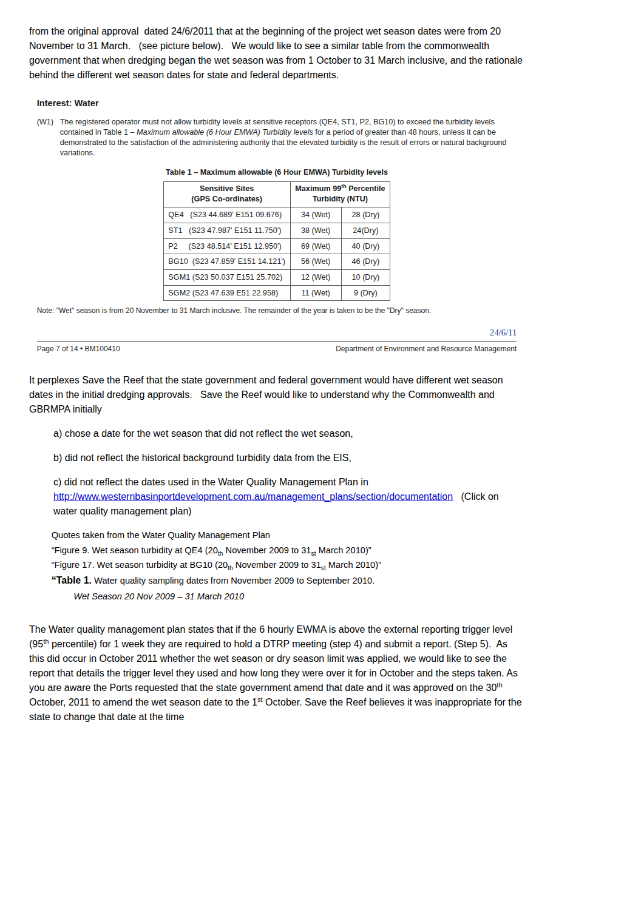from the original approval dated 24/6/2011 that at the beginning of the project wet season dates were from 20 November to 31 March. (see picture below). We would like to see a similar table from the commonwealth government that when dredging began the wet season was from 1 October to 31 March inclusive, and the rationale behind the different wet season dates for state and federal departments.
Interest: Water
(W1)
The registered operator must not allow turbidity levels at sensitive receptors (QE4, ST1, P2, BG10) to exceed the turbidity levels contained in Table 1 – Maximum allowable (6 Hour EMWA) Turbidity levels for a period of greater than 48 hours, unless it can be demonstrated to the satisfaction of the administering authority that the elevated turbidity is the result of errors or natural background variations.
Table 1 – Maximum allowable (6 Hour EMWA) Turbidity levels
| Sensitive Sites (GPS Co-ordinates) | Maximum 99 th Percentile Turbidity (NTU) |
| --- | --- |
| QE4 (S23 44.689' E151 09.676) | 34 (Wet) | 28 (Dry) |
| ST1 (S23 47.987' E151 11.750') | 38 (Wet) | 24(Dry) |
| P2 (S23 48.514' E151 12.950') | 69 (Wet) | 40 (Dry) |
| BG10 (S23 47.859' E151 14.121') | 56 (Wet) | 46 (Dry) |
| SGM1 (S23 50.037 E151 25.702) | 12 (Wet) | 10 (Dry) |
| SGM2 (S23 47.639 E51 22.958) | 11 (Wet) | 9 (Dry) |
Note: "Wet" season is from 20 November to 31 March inclusive. The remainder of the year is taken to be the "Dry" season.
24/6/11
Page 7 of 14 • BM100410 Department of Environment and Resource Management
It perplexes Save the Reef that the state government and federal government would have different wet season dates in the initial dredging approvals. Save the Reef would like to understand why the Commonwealth and GBRMPA initially
a) chose a date for the wet season that did not reflect the wet season,
b) did not reflect the historical background turbidity data from the EIS,
c) did not reflect the dates used in the Water Quality Management Plan in http://www.westernbasinportdevelopment.com.au/management_plans/section/documentation (Click on water quality management plan)
Quotes taken from the Water Quality Management Plan
“Figure 9. Wet season turbidity at QE4 (20th November 2009 to 31st March 2010)”
“Figure 17. Wet season turbidity at BG10 (20th November 2009 to 31st March 2010)”
“Table 1. Water quality sampling dates from November 2009 to September 2010.
Wet Season 20 Nov 2009 – 31 March 2010
The Water quality management plan states that if the 6 hourly EWMA is above the external reporting trigger level (95th percentile) for 1 week they are required to hold a DTRP meeting (step 4) and submit a report. (Step 5). As this did occur in October 2011 whether the wet season or dry season limit was applied, we would like to see the report that details the trigger level they used and how long they were over it for in October and the steps taken. As you are aware the Ports requested that the state government amend that date and it was approved on the 30th October, 2011 to amend the wet season date to the 1st October. Save the Reef believes it was inappropriate for the state to change that date at the time